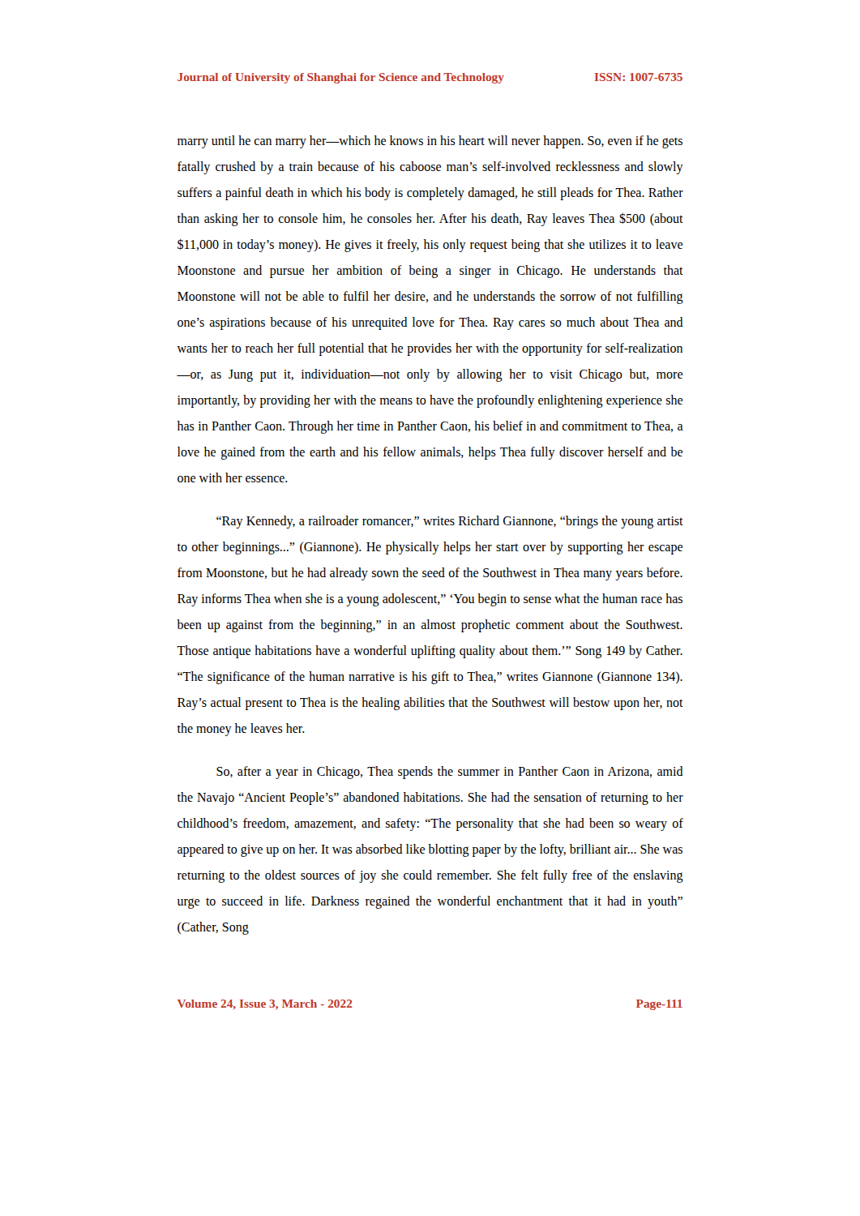Journal of University of Shanghai for Science and Technology
ISSN: 1007-6735
marry until he can marry her—which he knows in his heart will never happen. So, even if he gets fatally crushed by a train because of his caboose man’s self-involved recklessness and slowly suffers a painful death in which his body is completely damaged, he still pleads for Thea. Rather than asking her to console him, he consoles her. After his death, Ray leaves Thea $500 (about $11,000 in today’s money). He gives it freely, his only request being that she utilizes it to leave Moonstone and pursue her ambition of being a singer in Chicago. He understands that Moonstone will not be able to fulfil her desire, and he understands the sorrow of not fulfilling one’s aspirations because of his unrequited love for Thea. Ray cares so much about Thea and wants her to reach her full potential that he provides her with the opportunity for self-realization—or, as Jung put it, individuation—not only by allowing her to visit Chicago but, more importantly, by providing her with the means to have the profoundly enlightening experience she has in Panther Caon. Through her time in Panther Caon, his belief in and commitment to Thea, a love he gained from the earth and his fellow animals, helps Thea fully discover herself and be one with her essence.
“Ray Kennedy, a railroader romancer,” writes Richard Giannone, “brings the young artist to other beginnings...” (Giannone). He physically helps her start over by supporting her escape from Moonstone, but he had already sown the seed of the Southwest in Thea many years before. Ray informs Thea when she is a young adolescent,” ‘You begin to sense what the human race has been up against from the beginning,” in an almost prophetic comment about the Southwest. Those antique habitations have a wonderful uplifting quality about them.’” Song 149 by Cather. “The significance of the human narrative is his gift to Thea,” writes Giannone (Giannone 134). Ray’s actual present to Thea is the healing abilities that the Southwest will bestow upon her, not the money he leaves her.
So, after a year in Chicago, Thea spends the summer in Panther Caon in Arizona, amid the Navajo “Ancient People’s” abandoned habitations. She had the sensation of returning to her childhood’s freedom, amazement, and safety: “The personality that she had been so weary of appeared to give up on her. It was absorbed like blotting paper by the lofty, brilliant air... She was returning to the oldest sources of joy she could remember. She felt fully free of the enslaving urge to succeed in life. Darkness regained the wonderful enchantment that it had in youth” (Cather, Song
Volume 24, Issue 3, March - 2022
Page-111